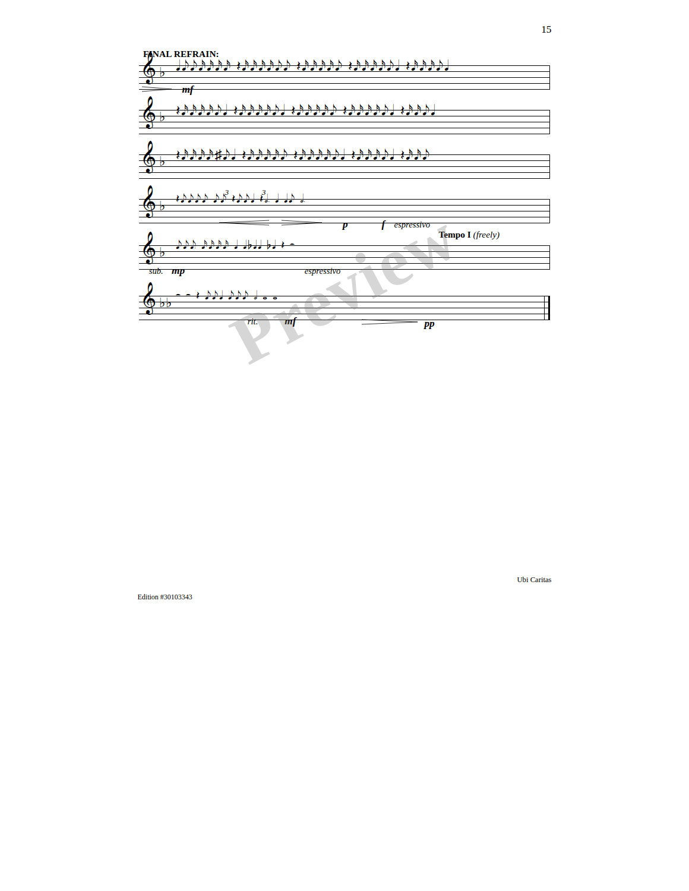15
Preview
FINAL REFRAIN:
𝄞 ♭ 𝅘𝅥𝅘𝅥𝅮𝅘𝅥𝅮𝅘𝅥𝅯𝅘𝅥𝅯𝅘𝅥𝅯𝅘𝅥𝅯 𝄽𝅘𝅥𝅯𝅘𝅥𝅯𝅘𝅥𝅯𝅘𝅥𝅯𝅘𝅥𝅮𝅘𝅥𝅮 𝄽𝅘𝅥𝅯𝅘𝅥𝅯𝅘𝅥𝅯𝅘𝅥𝅯𝅘𝅥𝅮 𝄽𝅘𝅥𝅯𝅘𝅥𝅯𝅘𝅥𝅯𝅘𝅥𝅯𝅘𝅥𝅮𝅘𝅥 𝄽𝅘𝅥𝅯𝅘𝅥𝅯𝅘𝅥𝅯𝅘𝅥𝅮𝅘𝅥
mf
𝄞 ♭ 𝄽𝅘𝅥𝅯𝅘𝅥𝅯𝅘𝅥𝅯𝅘𝅥𝅯𝅘𝅥𝅮𝅘𝅥 𝄽𝅘𝅥𝅯𝅘𝅥𝅯𝅘𝅥𝅯𝅘𝅥𝅯𝅘𝅥𝅮𝅘𝅥 𝄽𝅘𝅥𝅯𝅘𝅥𝅯𝅘𝅥𝅯𝅘𝅥𝅯𝅘𝅥𝅮 𝄽𝅘𝅥𝅯𝅘𝅥𝅯𝅘𝅥𝅯𝅘𝅥𝅯𝅘𝅥𝅮𝅘𝅥 𝄽𝅘𝅥𝅯𝅘𝅥𝅯𝅘𝅥𝅮𝅘𝅥
𝄞 ♭ 𝄽𝅘𝅥𝅯𝅘𝅥𝅯𝅘𝅥𝅯𝅘𝅥𝅯♯𝅘𝅥𝅮𝅘𝅥 𝄽𝅘𝅥𝅯𝅘𝅥𝅯𝅘𝅥𝅯𝅘𝅥𝅯𝅘𝅥𝅮 𝄽𝅘𝅥𝅯𝅘𝅥𝅯𝅘𝅥𝅯𝅘𝅥𝅯𝅘𝅥𝅮𝅘𝅥 𝄽𝅘𝅥𝅯𝅘𝅥𝅯𝅘𝅥𝅯𝅘𝅥𝅮𝅘𝅥 𝄽𝅘𝅥𝅯𝅘𝅥𝅯𝅘𝅥𝅮
𝄞 ♭ 𝄽𝅘𝅥𝅮𝅘𝅥𝅮𝅘𝅥𝅮𝅘𝅥𝅮 𝅘𝅥𝅮𝅘𝅥𝅮 𝄽𝅘𝅥𝅮𝅘𝅥𝅮𝅘𝅥 𝄽𝅗𝅥𝅭 𝅘𝅥 𝅘𝅥𝅘𝅥𝅮 𝅗𝅥𝅭
3 3
p f espressivo
𝄞 ♭ 𝅘𝅥𝅮𝅘𝅥𝅮𝅘𝅥𝅮𝅭 𝅘𝅥𝅯𝅘𝅥𝅯𝅘𝅥𝅯𝅘𝅥𝅯 𝅘𝅥 𝅘𝅥♭𝅘𝅥𝅘𝅥 ♭𝅘𝅥 𝄽 𝄼
sub. mp espressivo Tempo I (freely)
𝄞 ♭♭ 𝄼 𝄼 𝄽 𝅘𝅥𝅮𝅘𝅥𝅮𝅘𝅥 𝅘𝅥𝅮𝅘𝅥𝅮𝅘𝅥𝅮 𝅗𝅥 𝅝 𝅝
rit. mf
pp
Ubi Caritas Edition #30103343